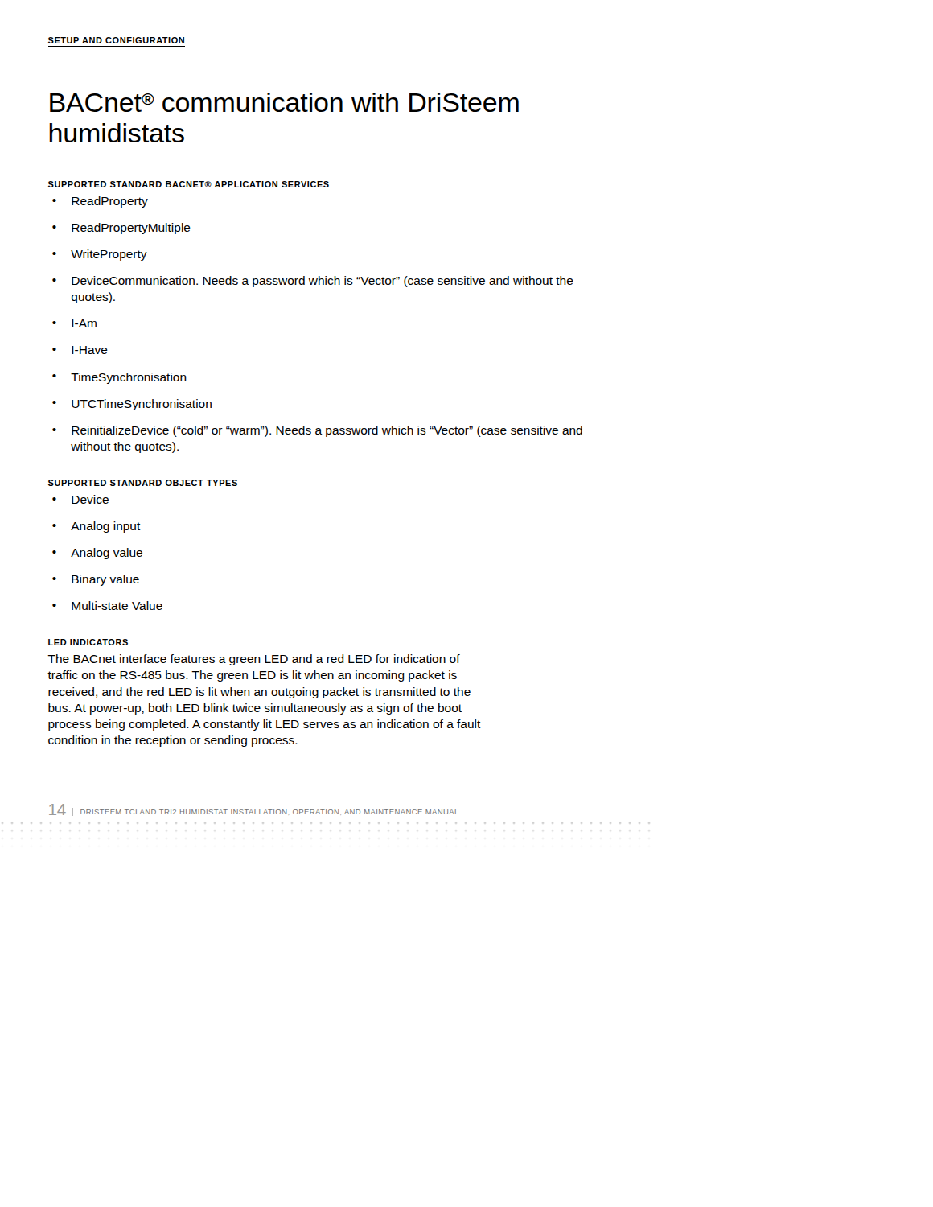Setup and configuration
BACnet® communication with DriSteem humidistats
Supported standard BACnet® application services
ReadProperty
ReadPropertyMultiple
WriteProperty
DeviceCommunication. Needs a password which is “Vector” (case sensitive and without the quotes).
I-Am
I-Have
TimeSynchronisation
UTCTimeSynchronisation
ReinitializeDevice (“cold” or “warm”). Needs a password which is “Vector” (case sensitive and without the quotes).
Supported standard object types
Device
Analog input
Analog value
Binary value
Multi-state Value
LED indicators
The BACnet interface features a green LED and a red LED for indication of traffic on the RS-485 bus. The green LED is lit when an incoming packet is received, and the red LED is lit when an outgoing packet is transmitted to the bus. At power-up, both LED blink twice simultaneously as a sign of the boot process being completed. A constantly lit LED serves as an indication of a fault condition in the reception or sending process.
14 DriSteem TCI and TRI2 humidistat installation, operation, and maintenance manual